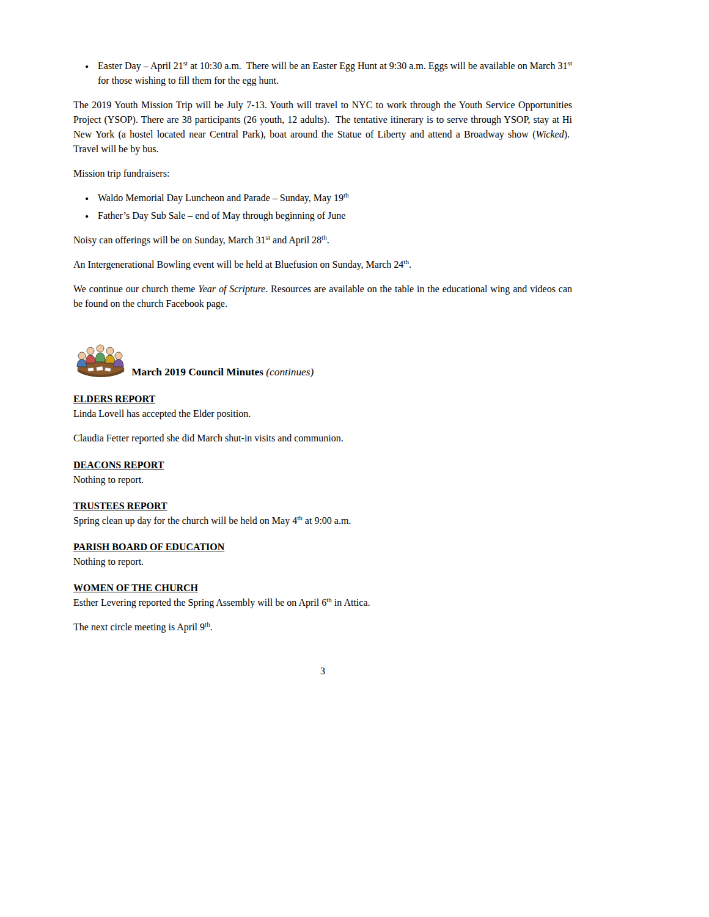Easter Day – April 21st at 10:30 a.m. There will be an Easter Egg Hunt at 9:30 a.m. Eggs will be available on March 31st for those wishing to fill them for the egg hunt.
The 2019 Youth Mission Trip will be July 7-13. Youth will travel to NYC to work through the Youth Service Opportunities Project (YSOP). There are 38 participants (26 youth, 12 adults). The tentative itinerary is to serve through YSOP, stay at Hi New York (a hostel located near Central Park), boat around the Statue of Liberty and attend a Broadway show (Wicked). Travel will be by bus.
Mission trip fundraisers:
Waldo Memorial Day Luncheon and Parade – Sunday, May 19th
Father’s Day Sub Sale – end of May through beginning of June
Noisy can offerings will be on Sunday, March 31st and April 28th.
An Intergenerational Bowling event will be held at Bluefusion on Sunday, March 24th.
We continue our church theme Year of Scripture. Resources are available on the table in the educational wing and videos can be found on the church Facebook page.
March 2019 Council Minutes (continues)
ELDERS REPORT
Linda Lovell has accepted the Elder position.
Claudia Fetter reported she did March shut-in visits and communion.
DEACONS REPORT
Nothing to report.
TRUSTEES REPORT
Spring clean up day for the church will be held on May 4th at 9:00 a.m.
PARISH BOARD OF EDUCATION
Nothing to report.
WOMEN OF THE CHURCH
Esther Levering reported the Spring Assembly will be on April 6th in Attica.
The next circle meeting is April 9th.
3